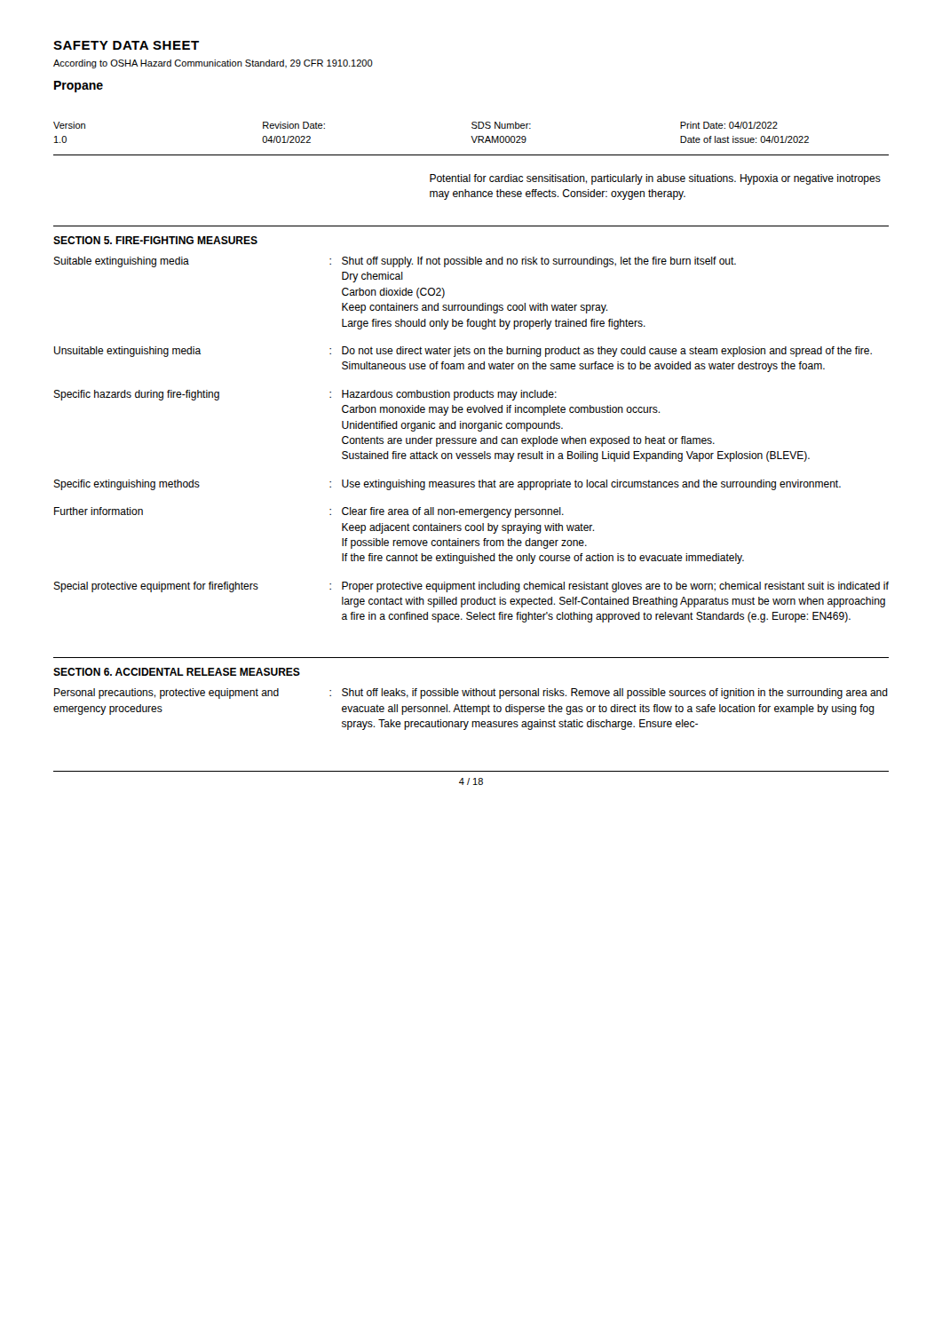SAFETY DATA SHEET
According to OSHA Hazard Communication Standard, 29 CFR 1910.1200
Propane
| Version 1.0 | Revision Date: 04/01/2022 | SDS Number: VRAM00029 | Print Date: 04/01/2022 Date of last issue: 04/01/2022 |
Potential for cardiac sensitisation, particularly in abuse situations. Hypoxia or negative inotropes may enhance these effects. Consider: oxygen therapy.
SECTION 5. FIRE-FIGHTING MEASURES
| Suitable extinguishing media | : | Shut off supply. If not possible and no risk to surroundings, let the fire burn itself out. Dry chemical Carbon dioxide (CO2) Keep containers and surroundings cool with water spray. Large fires should only be fought by properly trained fire fighters. |
| Unsuitable extinguishing media | : | Do not use direct water jets on the burning product as they could cause a steam explosion and spread of the fire. Simultaneous use of foam and water on the same surface is to be avoided as water destroys the foam. |
| Specific hazards during fire-fighting | : | Hazardous combustion products may include: Carbon monoxide may be evolved if incomplete combustion occurs. Unidentified organic and inorganic compounds. Contents are under pressure and can explode when exposed to heat or flames. Sustained fire attack on vessels may result in a Boiling Liquid Expanding Vapor Explosion (BLEVE). |
| Specific extinguishing methods | : | Use extinguishing measures that are appropriate to local circumstances and the surrounding environment. |
| Further information | : | Clear fire area of all non-emergency personnel. Keep adjacent containers cool by spraying with water. If possible remove containers from the danger zone. If the fire cannot be extinguished the only course of action is to evacuate immediately. |
| Special protective equipment for firefighters | : | Proper protective equipment including chemical resistant gloves are to be worn; chemical resistant suit is indicated if large contact with spilled product is expected. Self-Contained Breathing Apparatus must be worn when approaching a fire in a confined space. Select fire fighter's clothing approved to relevant Standards (e.g. Europe: EN469). |
SECTION 6. ACCIDENTAL RELEASE MEASURES
| Personal precautions, protective equipment and emergency procedures | : | Shut off leaks, if possible without personal risks. Remove all possible sources of ignition in the surrounding area and evacuate all personnel. Attempt to disperse the gas or to direct its flow to a safe location for example by using fog sprays. Take precautionary measures against static discharge. Ensure elec- |
4 / 18